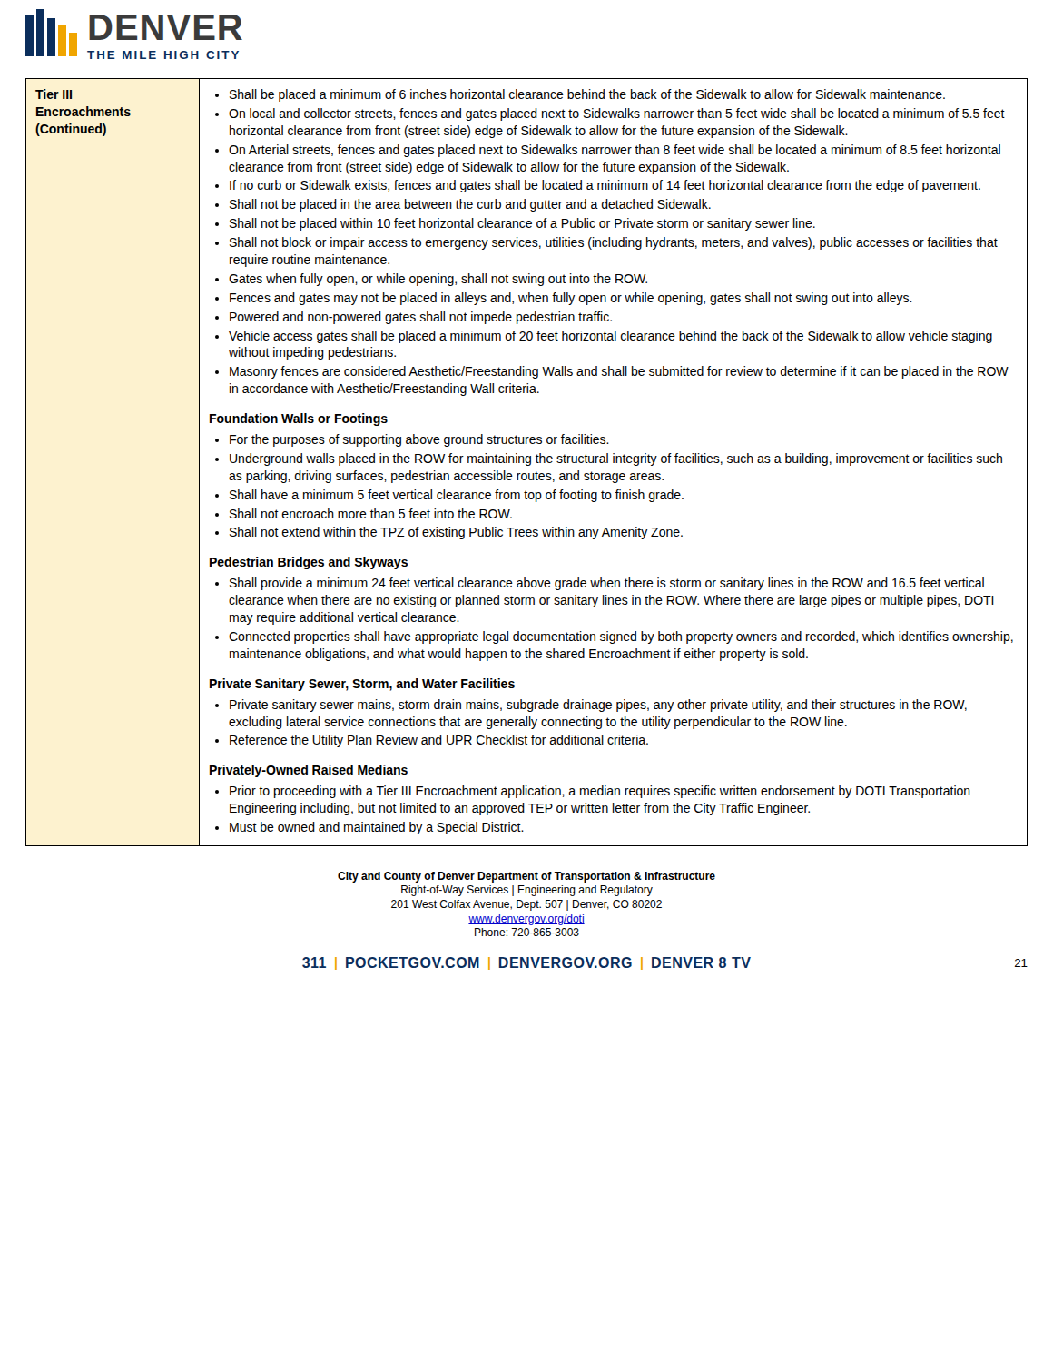DENVER
THE MILE HIGH CITY
| Tier III Encroachments (Continued) | Shall be placed a minimum of 6 inches horizontal clearance behind the back of the Sidewalk to allow for Sidewalk maintenance. On local and collector streets, fences and gates placed next to Sidewalks narrower than 5 feet wide shall be located a minimum of 5.5 feet horizontal clearance from front (street side) edge of Sidewalk to allow for the future expansion of the Sidewalk. On Arterial streets, fences and gates placed next to Sidewalks narrower than 8 feet wide shall be located a minimum of 8.5 feet horizontal clearance from front (street side) edge of Sidewalk to allow for the future expansion of the Sidewalk. If no curb or Sidewalk exists, fences and gates shall be located a minimum of 14 feet horizontal clearance from the edge of pavement. Shall not be placed in the area between the curb and gutter and a detached Sidewalk. Shall not be placed within 10 feet horizontal clearance of a Public or Private storm or sanitary sewer line. Shall not block or impair access to emergency services, utilities (including hydrants, meters, and valves), public accesses or facilities that require routine maintenance. Gates when fully open, or while opening, shall not swing out into the ROW. Fences and gates may not be placed in alleys and, when fully open or while opening, gates shall not swing out into alleys. Powered and non-powered gates shall not impede pedestrian traffic. Vehicle access gates shall be placed a minimum of 20 feet horizontal clearance behind the back of the Sidewalk to allow vehicle staging without impeding pedestrians. Masonry fences are considered Aesthetic/Freestanding Walls and shall be submitted for review to determine if it can be placed in the ROW in accordance with Aesthetic/Freestanding Wall criteria. Foundation Walls or Footings For the purposes of supporting above ground structures or facilities. Underground walls placed in the ROW for maintaining the structural integrity of facilities, such as a building, improvement or facilities such as parking, driving surfaces, pedestrian accessible routes, and storage areas. Shall have a minimum 5 feet vertical clearance from top of footing to finish grade. Shall not encroach more than 5 feet into the ROW. Shall not extend within the TPZ of existing Public Trees within any Amenity Zone. Pedestrian Bridges and Skyways Shall provide a minimum 24 feet vertical clearance above grade when there is storm or sanitary lines in the ROW and 16.5 feet vertical clearance when there are no existing or planned storm or sanitary lines in the ROW. Where there are large pipes or multiple pipes, DOTI may require additional vertical clearance. Connected properties shall have appropriate legal documentation signed by both property owners and recorded, which identifies ownership, maintenance obligations, and what would happen to the shared Encroachment if either property is sold. Private Sanitary Sewer, Storm, and Water Facilities Private sanitary sewer mains, storm drain mains, subgrade drainage pipes, any other private utility, and their structures in the ROW, excluding lateral service connections that are generally connecting to the utility perpendicular to the ROW line. Reference the Utility Plan Review and UPR Checklist for additional criteria. Privately-Owned Raised Medians Prior to proceeding with a Tier III Encroachment application, a median requires specific written endorsement by DOTI Transportation Engineering including, but not limited to an approved TEP or written letter from the City Traffic Engineer. Must be owned and maintained by a Special District. |
City and County of Denver Department of Transportation & Infrastructure
Right-of-Way Services | Engineering and Regulatory
201 West Colfax Avenue, Dept. 507 | Denver, CO 80202
www.denvergov.org/doti
Phone: 720-865-3003
311 | POCKETGOV.COM | DENVERGOV.ORG | DENVER 8 TV 21